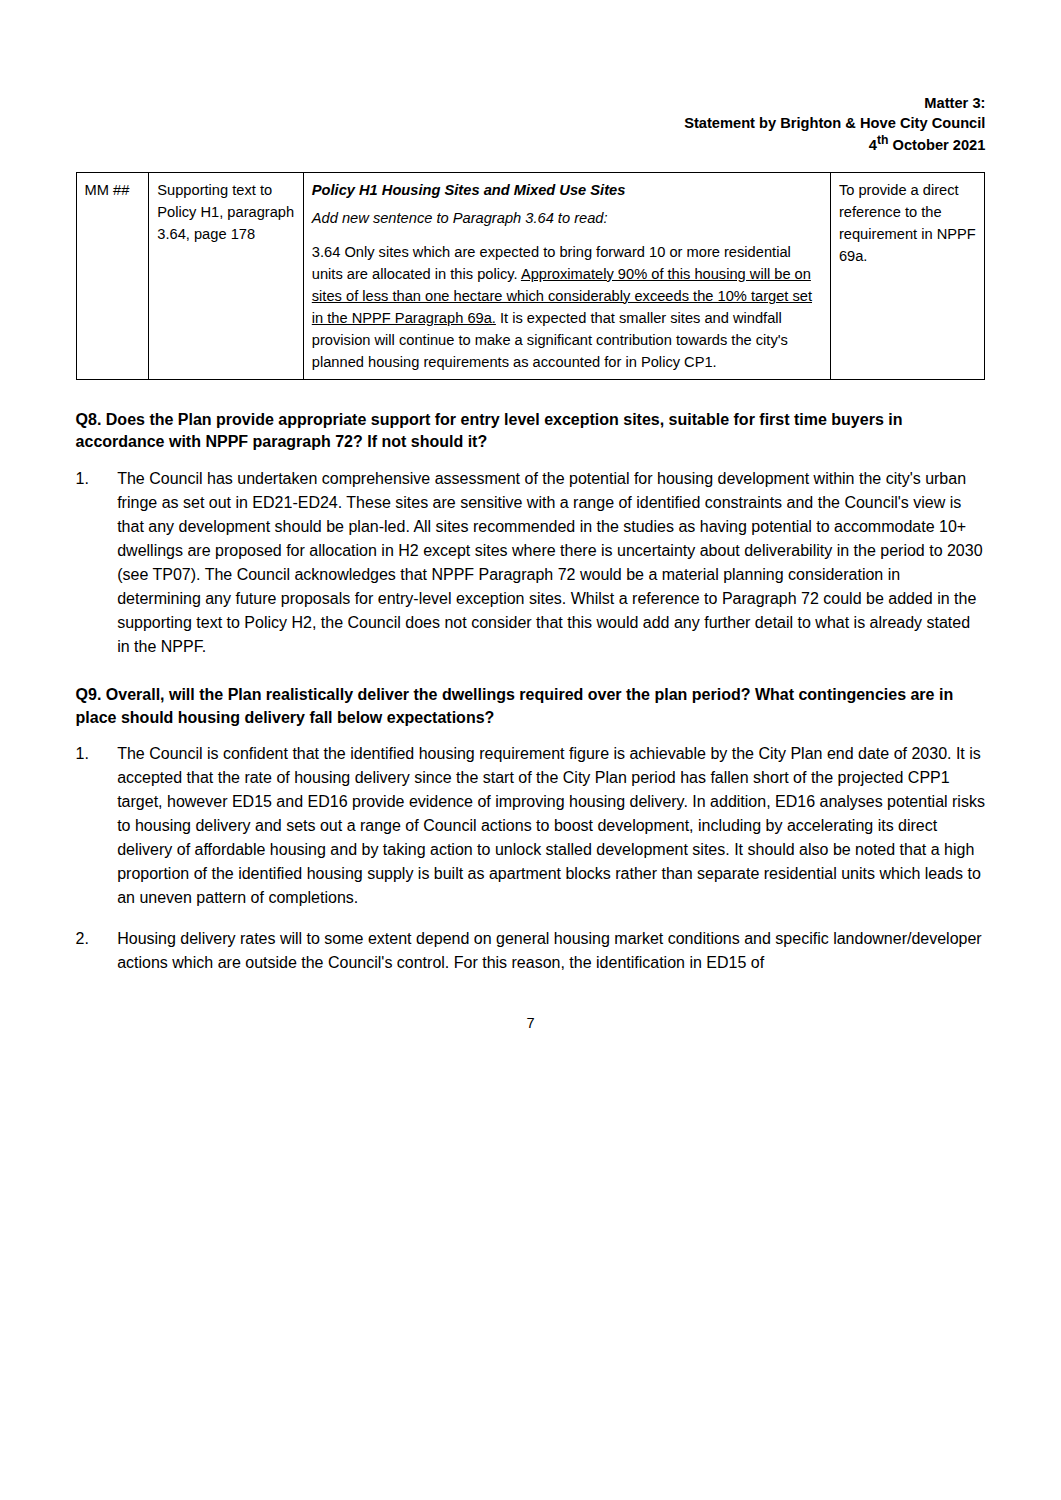Matter 3:
Statement by Brighton & Hove City Council
4th October 2021
| MM ## | Supporting text to Policy H1, paragraph 3.64, page 178 | Policy H1 Housing Sites and Mixed Use Sites Add new sentence to Paragraph 3.64 to read: 3.64 Only sites which are expected to bring forward 10 or more residential units are allocated in this policy. Approximately 90% of this housing will be on sites of less than one hectare which considerably exceeds the 10% target set in the NPPF Paragraph 69a. It is expected that smaller sites and windfall provision will continue to make a significant contribution towards the city's planned housing requirements as accounted for in Policy CP1. | To provide a direct reference to the requirement in NPPF 69a. |
Q8. Does the Plan provide appropriate support for entry level exception sites, suitable for first time buyers in accordance with NPPF paragraph 72? If not should it?
The Council has undertaken comprehensive assessment of the potential for housing development within the city's urban fringe as set out in ED21-ED24. These sites are sensitive with a range of identified constraints and the Council's view is that any development should be plan-led. All sites recommended in the studies as having potential to accommodate 10+ dwellings are proposed for allocation in H2 except sites where there is uncertainty about deliverability in the period to 2030 (see TP07). The Council acknowledges that NPPF Paragraph 72 would be a material planning consideration in determining any future proposals for entry-level exception sites. Whilst a reference to Paragraph 72 could be added in the supporting text to Policy H2, the Council does not consider that this would add any further detail to what is already stated in the NPPF.
Q9. Overall, will the Plan realistically deliver the dwellings required over the plan period? What contingencies are in place should housing delivery fall below expectations?
The Council is confident that the identified housing requirement figure is achievable by the City Plan end date of 2030. It is accepted that the rate of housing delivery since the start of the City Plan period has fallen short of the projected CPP1 target, however ED15 and ED16 provide evidence of improving housing delivery. In addition, ED16 analyses potential risks to housing delivery and sets out a range of Council actions to boost development, including by accelerating its direct delivery of affordable housing and by taking action to unlock stalled development sites. It should also be noted that a high proportion of the identified housing supply is built as apartment blocks rather than separate residential units which leads to an uneven pattern of completions.
Housing delivery rates will to some extent depend on general housing market conditions and specific landowner/developer actions which are outside the Council's control. For this reason, the identification in ED15 of
7